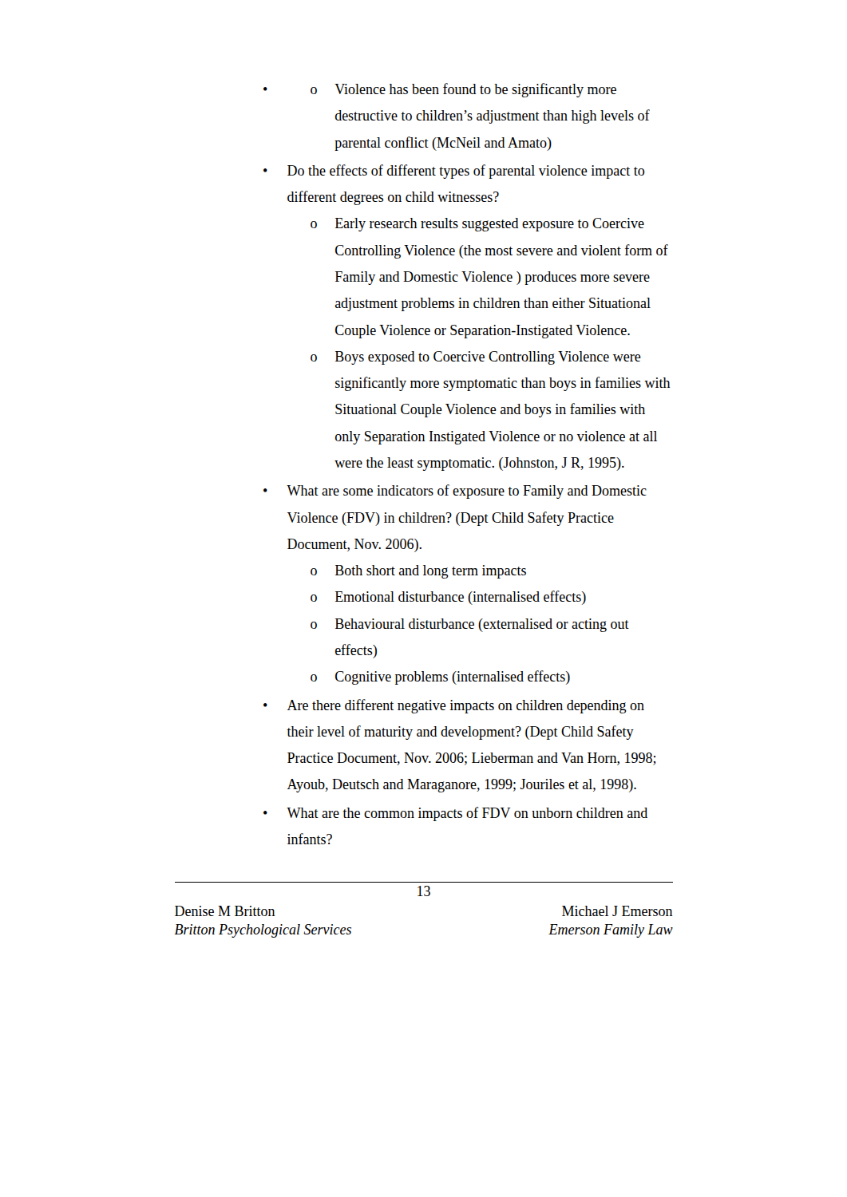Violence has been found to be significantly more destructive to children’s adjustment than high levels of parental conflict (McNeil and Amato)
Do the effects of different types of parental violence impact to different degrees on child witnesses?
Early research results suggested exposure to Coercive Controlling Violence (the most severe and violent form of Family and Domestic Violence ) produces more severe adjustment problems in children than either Situational Couple Violence or Separation-Instigated Violence.
Boys exposed to Coercive Controlling Violence were significantly more symptomatic than boys in families with Situational Couple Violence and boys in families with only Separation Instigated Violence or no violence at all were the least symptomatic. (Johnston, J R, 1995).
What are some indicators of exposure to Family and Domestic Violence (FDV) in children? (Dept Child Safety Practice Document, Nov. 2006).
Both short and long term impacts
Emotional disturbance (internalised effects)
Behavioural disturbance (externalised or acting out effects)
Cognitive problems (internalised effects)
Are there different negative impacts on children depending on their level of maturity and development? (Dept Child Safety Practice Document, Nov. 2006; Lieberman and Van Horn, 1998; Ayoub, Deutsch and Maraganore, 1999; Jouriles et al, 1998).
What are the common impacts of FDV on unborn children and infants?
13
| Denise M Britton | Michael J Emerson |
| Britton Psychological Services | Emerson Family Law |